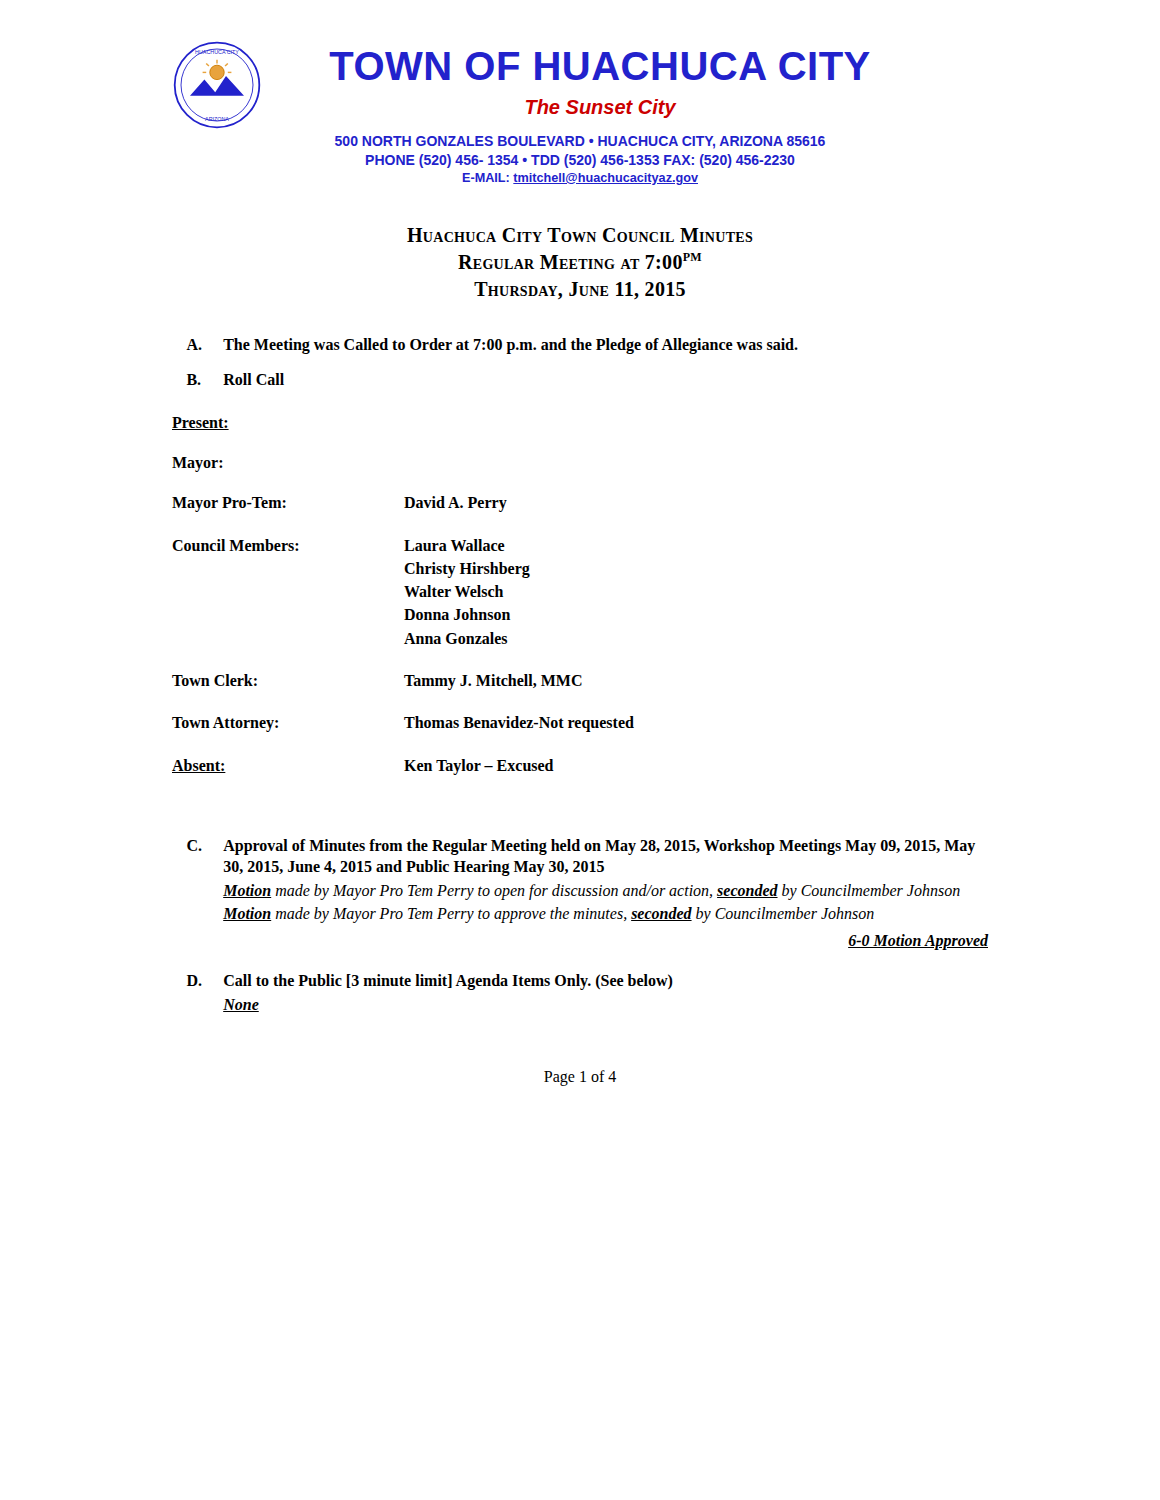HUACHUCA CITY ARIZONA
TOWN OF HUACHUCA CITY
The Sunset City
500 NORTH GONZALES BOULEVARD • HUACHUCA CITY, ARIZONA 85616
PHONE (520) 456- 1354 • TDD (520) 456-1353 FAX: (520) 456-2230
E-MAIL: tmitchell@huachucacityaz.gov
Huachuca City Town Council Minutes
Regular Meeting at 7:00PM
Thursday, June 11, 2015
A. The Meeting was Called to Order at 7:00 p.m. and the Pledge of Allegiance was said.
B. Roll Call
Present:
| Mayor: | |
| Mayor Pro-Tem: | David A. Perry |
| Council Members: | Laura Wallace Christy Hirshberg Walter Welsch Donna Johnson Anna Gonzales |
| Town Clerk: | Tammy J. Mitchell, MMC |
| Town Attorney: | Thomas Benavidez-Not requested |
| Absent: | Ken Taylor – Excused |
C. Approval of Minutes from the Regular Meeting held on May 28, 2015, Workshop Meetings May 09, 2015, May 30, 2015, June 4, 2015 and Public Hearing May 30, 2015
Motion made by Mayor Pro Tem Perry to open for discussion and/or action, seconded by Councilmember Johnson
Motion made by Mayor Pro Tem Perry to approve the minutes, seconded by Councilmember Johnson
6-0 Motion Approved
D. Call to the Public [3 minute limit] Agenda Items Only. (See below)
None
Page 1 of 4